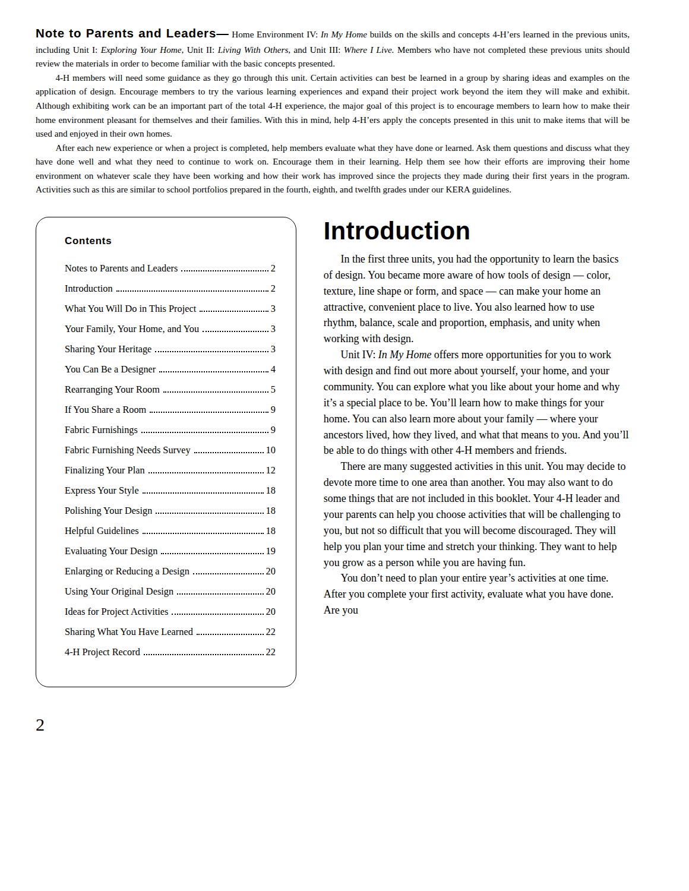Note to Parents and Leaders— Home Environment IV: In My Home builds on the skills and concepts 4-H’ers learned in the previous units, including Unit I: Exploring Your Home, Unit II: Living With Others, and Unit III: Where I Live. Members who have not completed these previous units should review the materials in order to become familiar with the basic concepts presented.
4-H members will need some guidance as they go through this unit. Certain activities can best be learned in a group by sharing ideas and examples on the application of design. Encourage members to try the various learning experiences and expand their project work beyond the item they will make and exhibit. Although exhibiting work can be an important part of the total 4-H experience, the major goal of this project is to encourage members to learn how to make their home environment pleasant for themselves and their families. With this in mind, help 4-H’ers apply the concepts presented in this unit to make items that will be used and enjoyed in their own homes.
After each new experience or when a project is completed, help members evaluate what they have done or learned. Ask them questions and discuss what they have done well and what they need to continue to work on. Encourage them in their learning. Help them see how their efforts are improving their home environment on whatever scale they have been working and how their work has improved since the projects they made during their first years in the program. Activities such as this are similar to school portfolios prepared in the fourth, eighth, and twelfth grades under our KERA guidelines.
Contents
Notes to Parents and Leaders 2
Introduction 2
What You Will Do in This Project 3
Your Family, Your Home, and You 3
Sharing Your Heritage 3
You Can Be a Designer 4
Rearranging Your Room 5
If You Share a Room 9
Fabric Furnishings 9
Fabric Furnishing Needs Survey 10
Finalizing Your Plan 12
Express Your Style 18
Polishing Your Design 18
Helpful Guidelines 18
Evaluating Your Design 19
Enlarging or Reducing a Design 20
Using Your Original Design 20
Ideas for Project Activities 20
Sharing What You Have Learned 22
4-H Project Record 22
Introduction
In the first three units, you had the opportunity to learn the basics of design. You became more aware of how tools of design — color, texture, line shape or form, and space — can make your home an attractive, convenient place to live. You also learned how to use rhythm, balance, scale and proportion, emphasis, and unity when working with design.
Unit IV: In My Home offers more opportunities for you to work with design and find out more about yourself, your home, and your community. You can explore what you like about your home and why it’s a special place to be. You’ll learn how to make things for your home. You can also learn more about your family — where your ancestors lived, how they lived, and what that means to you. And you’ll be able to do things with other 4-H members and friends.
There are many suggested activities in this unit. You may decide to devote more time to one area than another. You may also want to do some things that are not included in this booklet. Your 4-H leader and your parents can help you choose activities that will be challenging to you, but not so difficult that you will become discouraged. They will help you plan your time and stretch your thinking. They want to help you grow as a person while you are having fun.
You don’t need to plan your entire year’s activities at one time. After you complete your first activity, evaluate what you have done. Are you
2